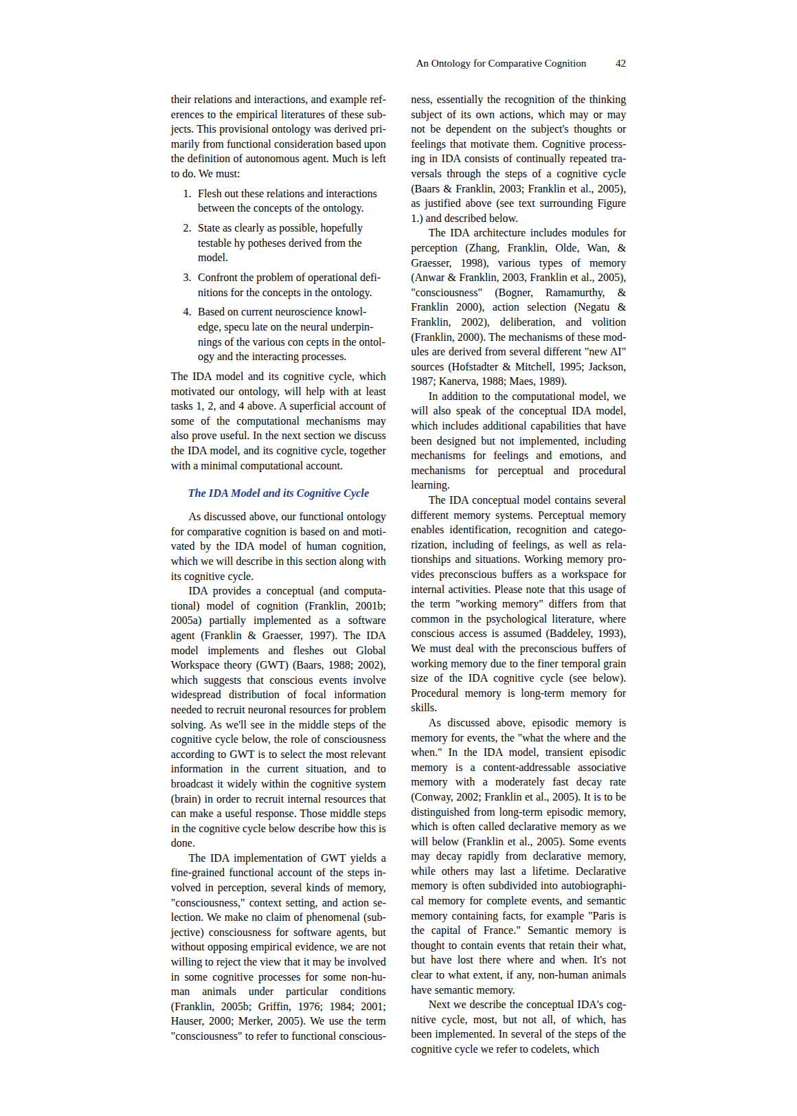An Ontology for Comparative Cognition 42
their relations and interactions, and example references to the empirical literatures of these subjects. This provisional ontology was derived primarily from functional consideration based upon the definition of autonomous agent. Much is left to do. We must:
Flesh out these relations and interactions between the concepts of the ontology.
State as clearly as possible, hopefully testable hy potheses derived from the model.
Confront the problem of operational definitions for the concepts in the ontology.
Based on current neuroscience knowledge, specu late on the neural underpinnings of the various con cepts in the ontology and the interacting processes.
The IDA model and its cognitive cycle, which motivated our ontology, will help with at least tasks 1, 2, and 4 above. A superficial account of some of the computational mechanisms may also prove useful. In the next section we discuss the IDA model, and its cognitive cycle, together with a minimal computational account.
The IDA Model and its Cognitive Cycle
As discussed above, our functional ontology for comparative cognition is based on and motivated by the IDA model of human cognition, which we will describe in this section along with its cognitive cycle.
IDA provides a conceptual (and computational) model of cognition (Franklin, 2001b; 2005a) partially implemented as a software agent (Franklin & Graesser, 1997). The IDA model implements and fleshes out Global Workspace theory (GWT) (Baars, 1988; 2002), which suggests that conscious events involve widespread distribution of focal information needed to recruit neuronal resources for problem solving. As we'll see in the middle steps of the cognitive cycle below, the role of consciousness according to GWT is to select the most relevant information in the current situation, and to broadcast it widely within the cognitive system (brain) in order to recruit internal resources that can make a useful response. Those middle steps in the cognitive cycle below describe how this is done.
The IDA implementation of GWT yields a fine-grained functional account of the steps involved in perception, several kinds of memory, "consciousness," context setting, and action selection. We make no claim of phenomenal (subjective) consciousness for software agents, but without opposing empirical evidence, we are not willing to reject the view that it may be involved in some cognitive processes for some non-human animals under particular conditions (Franklin, 2005b; Griffin, 1976; 1984; 2001; Hauser, 2000; Merker, 2005). We use the term "consciousness" to refer to functional consciousness, essentially the recognition of the thinking subject of its own actions, which may or may not be dependent on the subject's thoughts or feelings that motivate them. Cognitive processing in IDA consists of continually repeated traversals through the steps of a cognitive cycle (Baars & Franklin, 2003; Franklin et al., 2005), as justified above (see text surrounding Figure 1.) and described below.
The IDA architecture includes modules for perception (Zhang, Franklin, Olde, Wan, & Graesser, 1998), various types of memory (Anwar & Franklin, 2003, Franklin et al., 2005), "consciousness" (Bogner, Ramamurthy, & Franklin 2000), action selection (Negatu & Franklin, 2002), deliberation, and volition (Franklin, 2000). The mechanisms of these modules are derived from several different "new AI" sources (Hofstadter & Mitchell, 1995; Jackson, 1987; Kanerva, 1988; Maes, 1989).
In addition to the computational model, we will also speak of the conceptual IDA model, which includes additional capabilities that have been designed but not implemented, including mechanisms for feelings and emotions, and mechanisms for perceptual and procedural learning.
The IDA conceptual model contains several different memory systems. Perceptual memory enables identification, recognition and categorization, including of feelings, as well as relationships and situations. Working memory provides preconscious buffers as a workspace for internal activities. Please note that this usage of the term "working memory" differs from that common in the psychological literature, where conscious access is assumed (Baddeley, 1993), We must deal with the preconscious buffers of working memory due to the finer temporal grain size of the IDA cognitive cycle (see below). Procedural memory is long-term memory for skills.
As discussed above, episodic memory is memory for events, the "what the where and the when." In the IDA model, transient episodic memory is a content-addressable associative memory with a moderately fast decay rate (Conway, 2002; Franklin et al., 2005). It is to be distinguished from long-term episodic memory, which is often called declarative memory as we will below (Franklin et al., 2005). Some events may decay rapidly from declarative memory, while others may last a lifetime. Declarative memory is often subdivided into autobiographical memory for complete events, and semantic memory containing facts, for example "Paris is the capital of France." Semantic memory is thought to contain events that retain their what, but have lost there where and when. It's not clear to what extent, if any, non-human animals have semantic memory.
Next we describe the conceptual IDA's cognitive cycle, most, but not all, of which, has been implemented. In several of the steps of the cognitive cycle we refer to codelets, which